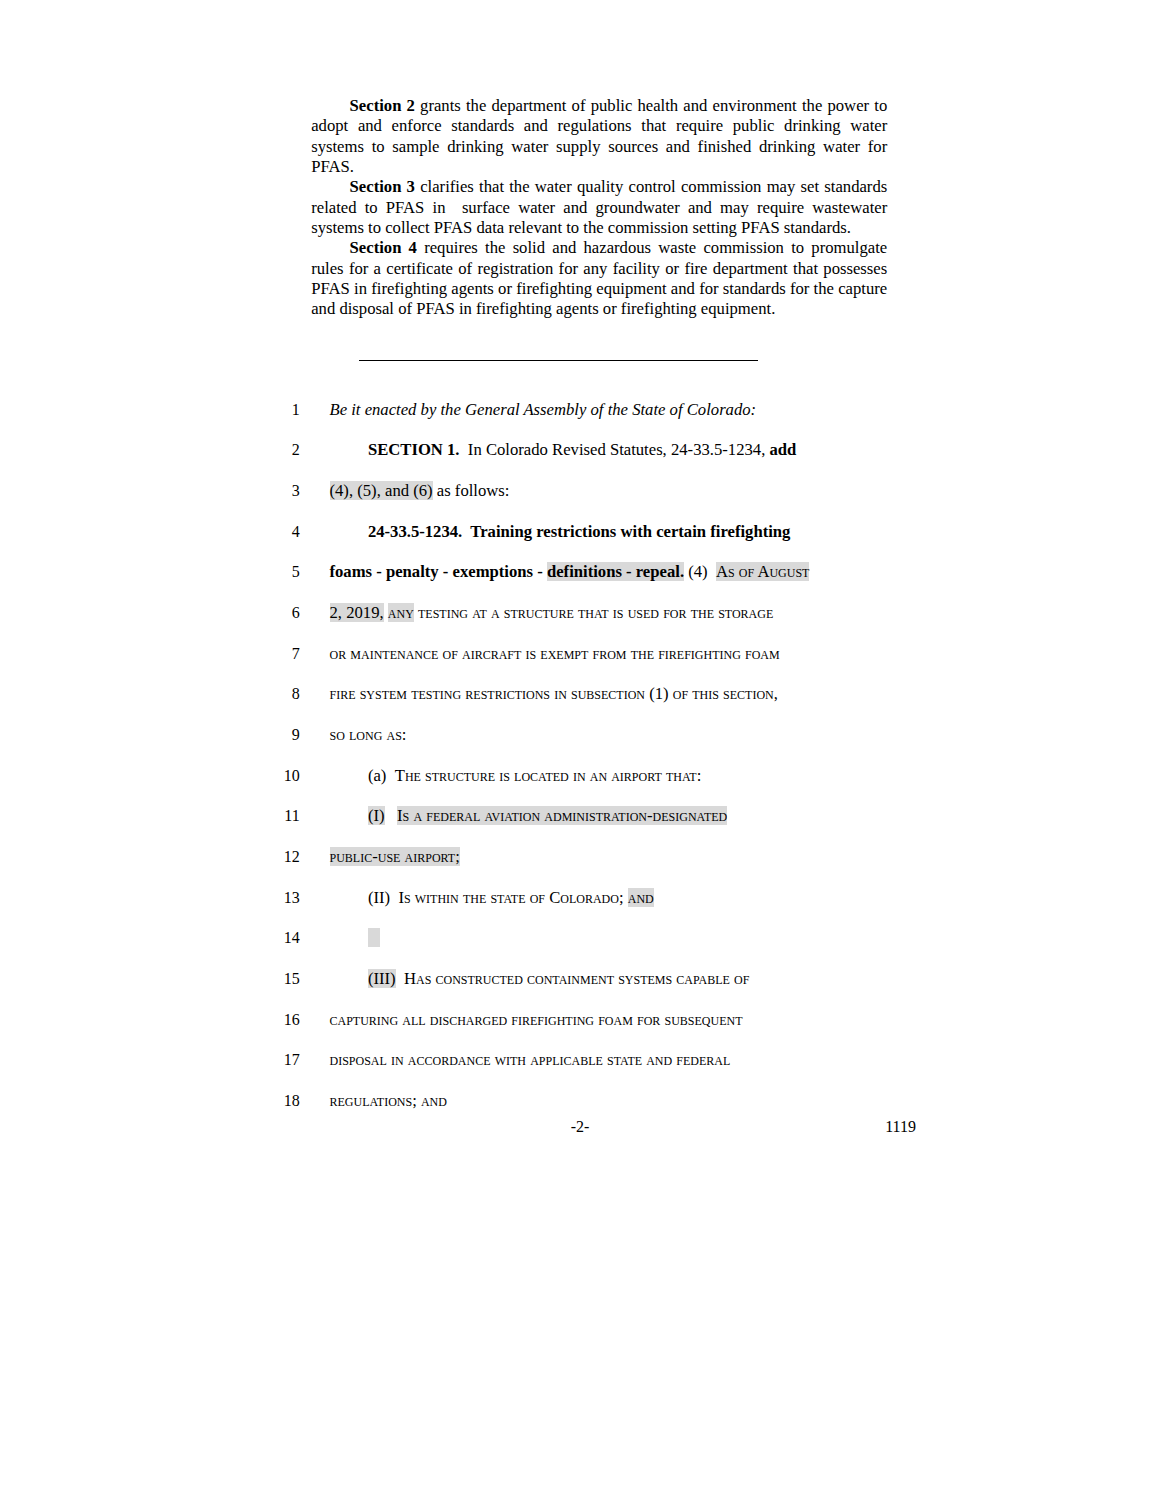Section 2 grants the department of public health and environment the power to adopt and enforce standards and regulations that require public drinking water systems to sample drinking water supply sources and finished drinking water for PFAS.
Section 3 clarifies that the water quality control commission may set standards related to PFAS in surface water and groundwater and may require wastewater systems to collect PFAS data relevant to the commission setting PFAS standards.
Section 4 requires the solid and hazardous waste commission to promulgate rules for a certificate of registration for any facility or fire department that possesses PFAS in firefighting agents or firefighting equipment and for standards for the capture and disposal of PFAS in firefighting agents or firefighting equipment.
| 1 | Be it enacted by the General Assembly of the State of Colorado: |
| 2 | SECTION 1. In Colorado Revised Statutes, 24-33.5-1234, add |
| 3 | (4), (5), and (6) as follows: |
| 4 | 24-33.5-1234. Training restrictions with certain firefighting |
| 5 | foams - penalty - exemptions - definitions - repeal. (4) As of August |
| 6 | 2, 2019, any testing at a structure that is used for the storage |
| 7 | or maintenance of aircraft is exempt from the firefighting foam |
| 8 | fire system testing restrictions in subsection (1) of this section, |
| 9 | so long as: |
| 10 | (a) The structure is located in an airport that: |
| 11 | (I) Is a federal aviation administration-designated |
| 12 | public-use airport; |
| 13 | (II) Is within the state of Colorado; and |
| 14 | |
| 15 | (III) Has constructed containment systems capable of |
| 16 | capturing all discharged firefighting foam for subsequent |
| 17 | disposal in accordance with applicable state and federal |
| 18 | regulations; and |
-2-
1119